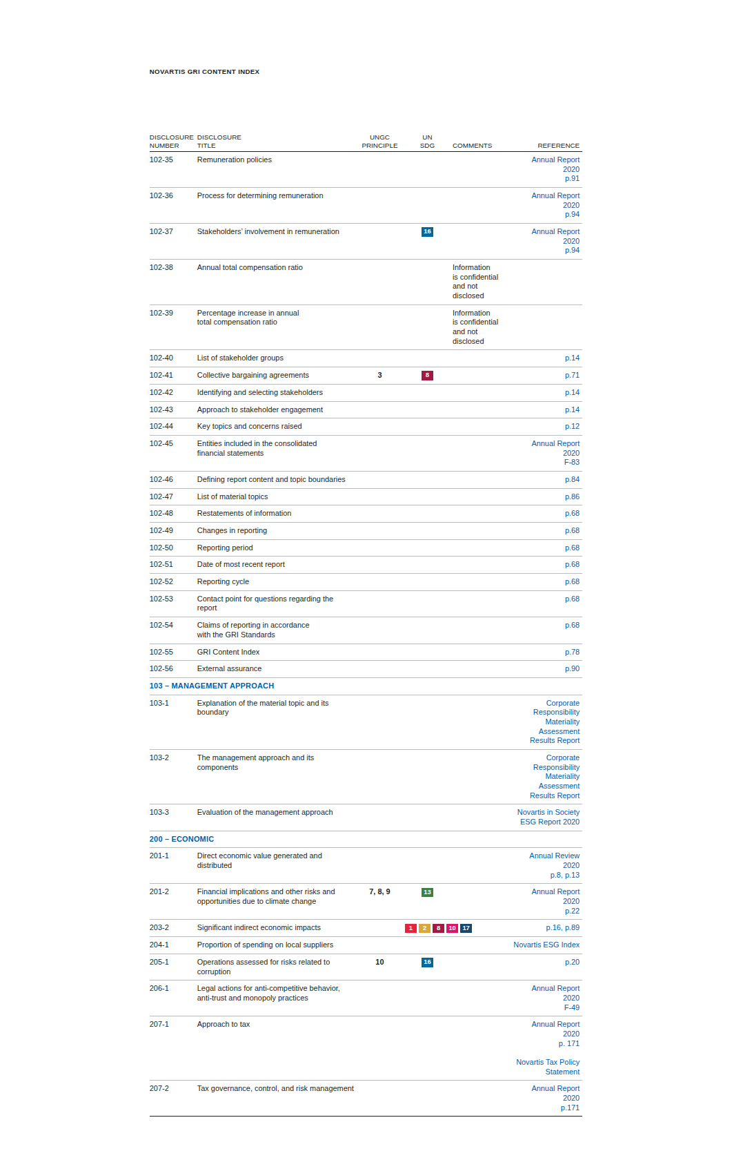NOVARTIS GRI CONTENT INDEX
| DISCLOSURE NUMBER | DISCLOSURE TITLE | UNGC PRINCIPLE | UN SDG | COMMENTS | REFERENCE |
| --- | --- | --- | --- | --- | --- |
| 102-35 | Remuneration policies | | | | Annual Report 2020 p.91 |
| 102-36 | Process for determining remuneration | | | | Annual Report 2020 p.94 |
| 102-37 | Stakeholders’ involvement in remuneration | | 16 | | Annual Report 2020 p.94 |
| 102-38 | Annual total compensation ratio | | | Information is confidential and not disclosed | |
| 102-39 | Percentage increase in annual total compensation ratio | | | Information is confidential and not disclosed | |
| 102-40 | List of stakeholder groups | | | | p.14 |
| 102-41 | Collective bargaining agreements | 3 | 8 | | p.71 |
| 102-42 | Identifying and selecting stakeholders | | | | p.14 |
| 102-43 | Approach to stakeholder engagement | | | | p.14 |
| 102-44 | Key topics and concerns raised | | | | p.12 |
| 102-45 | Entities included in the consolidated financial statements | | | | Annual Report 2020 F-83 |
| 102-46 | Defining report content and topic boundaries | | | | p.84 |
| 102-47 | List of material topics | | | | p.86 |
| 102-48 | Restatements of information | | | | p.68 |
| 102-49 | Changes in reporting | | | | p.68 |
| 102-50 | Reporting period | | | | p.68 |
| 102-51 | Date of most recent report | | | | p.68 |
| 102-52 | Reporting cycle | | | | p.68 |
| 102-53 | Contact point for questions regarding the report | | | | p.68 |
| 102-54 | Claims of reporting in accordance with the GRI Standards | | | | p.68 |
| 102-55 | GRI Content Index | | | | p.78 |
| 102-56 | External assurance | | | | p.90 |
| 103 – MANAGEMENT APPROACH |
| 103-1 | Explanation of the material topic and its boundary | | | | Corporate Responsibility Materiality Assessment Results Report |
| 103-2 | The management approach and its components | | | | Corporate Responsibility Materiality Assessment Results Report |
| 103-3 | Evaluation of the management approach | | | | Novartis in Society ESG Report 2020 |
| 200 – ECONOMIC |
| 201-1 | Direct economic value generated and distributed | | | | Annual Review 2020 p.8, p.13 |
| 201-2 | Financial implications and other risks and opportunities due to climate change | 7, 8, 9 | 13 | | Annual Report 2020 p.22 |
| 203-2 | Significant indirect economic impacts | | 1 2 8 10 17 | | p.16, p.89 |
| 204-1 | Proportion of spending on local suppliers | | | | Novartis ESG Index |
| 205-1 | Operations assessed for risks related to corruption | 10 | 16 | | p.20 |
| 206-1 | Legal actions for anti-competitive behavior, anti-trust and monopoly practices | | | | Annual Report 2020 F-49 |
| 207-1 | Approach to tax | | | | Annual Report 2020 p. 171 Novartis Tax Policy Statement |
| 207-2 | Tax governance, control, and risk management | | | | Annual Report 2020 p.171 |